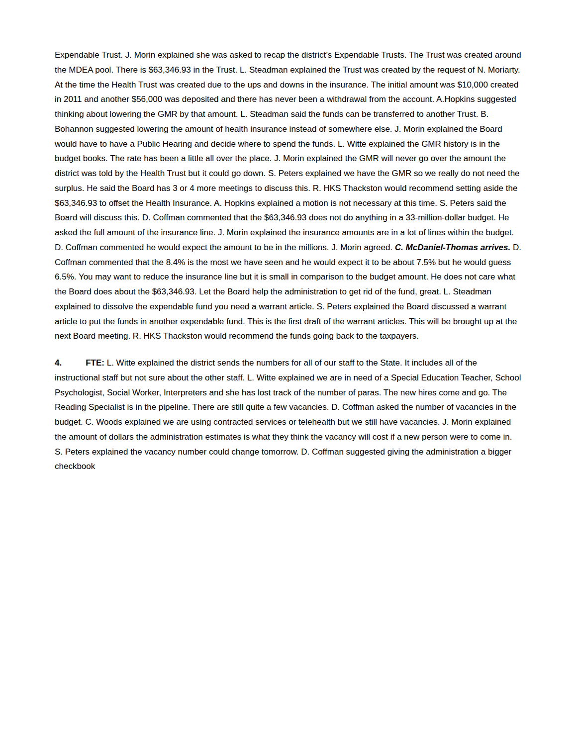Expendable Trust. J. Morin explained she was asked to recap the district’s Expendable Trusts. The Trust was created around the MDEA pool. There is $63,346.93 in the Trust. L. Steadman explained the Trust was created by the request of N. Moriarty. At the time the Health Trust was created due to the ups and downs in the insurance. The initial amount was $10,000 created in 2011 and another $56,000 was deposited and there has never been a withdrawal from the account. A.Hopkins suggested thinking about lowering the GMR by that amount. L. Steadman said the funds can be transferred to another Trust. B. Bohannon suggested lowering the amount of health insurance instead of somewhere else. J. Morin explained the Board would have to have a Public Hearing and decide where to spend the funds. L. Witte explained the GMR history is in the budget books. The rate has been a little all over the place. J. Morin explained the GMR will never go over the amount the district was told by the Health Trust but it could go down. S. Peters explained we have the GMR so we really do not need the surplus. He said the Board has 3 or 4 more meetings to discuss this. R. HKS Thackston would recommend setting aside the $63,346.93 to offset the Health Insurance. A. Hopkins explained a motion is not necessary at this time. S. Peters said the Board will discuss this. D. Coffman commented that the $63,346.93 does not do anything in a 33-million-dollar budget. He asked the full amount of the insurance line. J. Morin explained the insurance amounts are in a lot of lines within the budget. D. Coffman commented he would expect the amount to be in the millions. J. Morin agreed. C. McDaniel-Thomas arrives. D. Coffman commented that the 8.4% is the most we have seen and he would expect it to be about 7.5% but he would guess 6.5%. You may want to reduce the insurance line but it is small in comparison to the budget amount. He does not care what the Board does about the $63,346.93. Let the Board help the administration to get rid of the fund, great. L. Steadman explained to dissolve the expendable fund you need a warrant article. S. Peters explained the Board discussed a warrant article to put the funds in another expendable fund. This is the first draft of the warrant articles. This will be brought up at the next Board meeting. R. HKS Thackston would recommend the funds going back to the taxpayers.
4. FTE: L. Witte explained the district sends the numbers for all of our staff to the State. It includes all of the instructional staff but not sure about the other staff. L. Witte explained we are in need of a Special Education Teacher, School Psychologist, Social Worker, Interpreters and she has lost track of the number of paras. The new hires come and go. The Reading Specialist is in the pipeline. There are still quite a few vacancies. D. Coffman asked the number of vacancies in the budget. C. Woods explained we are using contracted services or telehealth but we still have vacancies. J. Morin explained the amount of dollars the administration estimates is what they think the vacancy will cost if a new person were to come in. S. Peters explained the vacancy number could change tomorrow. D. Coffman suggested giving the administration a bigger checkbook